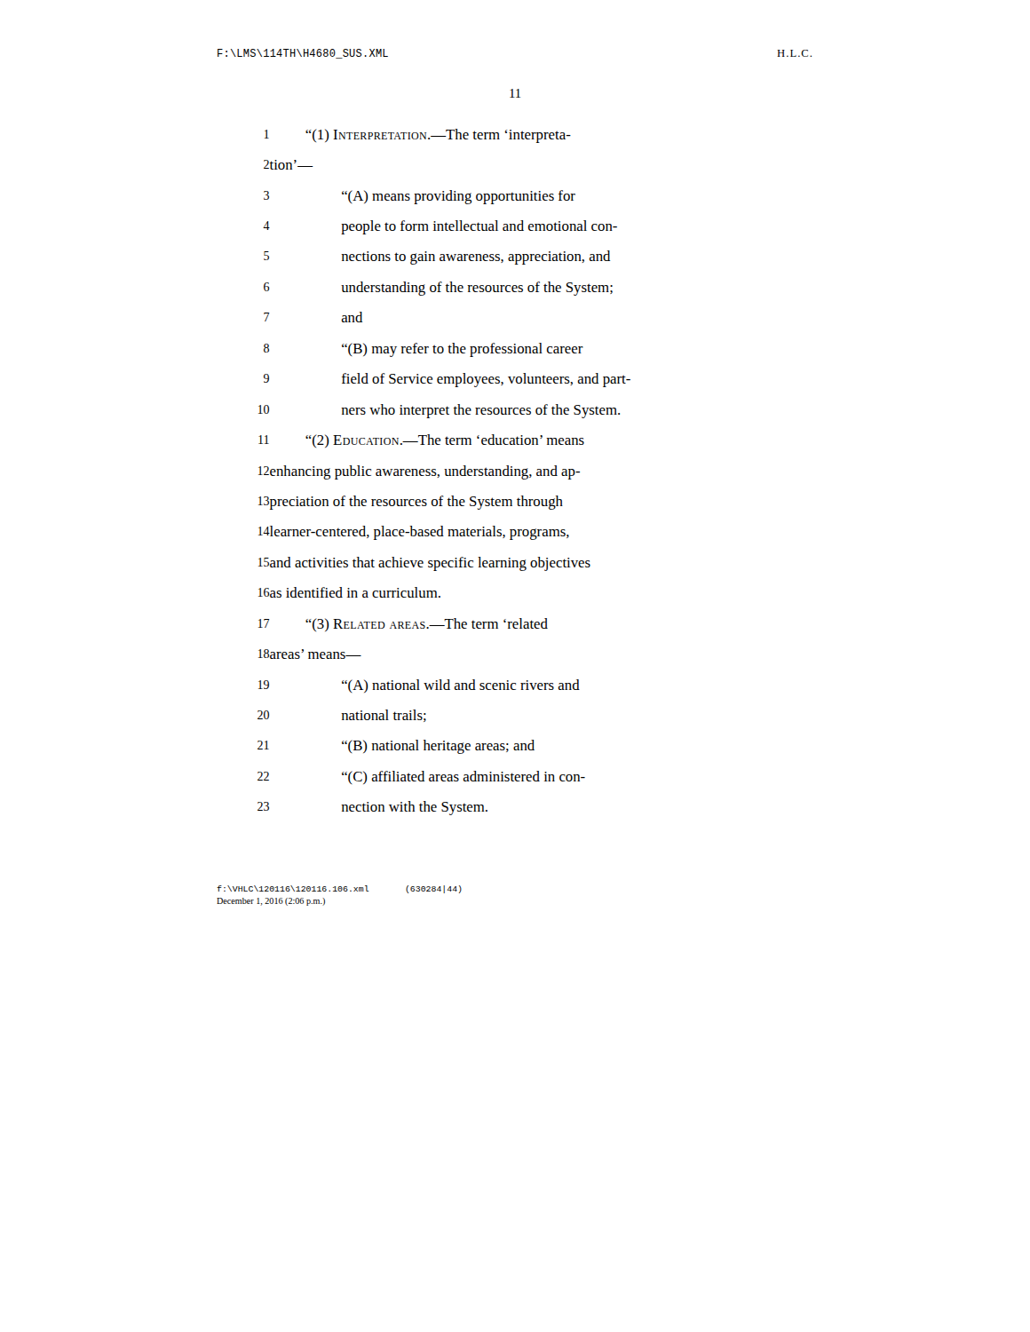F:\LMS\114TH\H4680_SUS.XML
H.L.C.
11
| 1 | “(1) Interpretation .—The term ‘interpreta- |
| 2 | tion’— |
| 3 | “(A) means providing opportunities for |
| 4 | people to form intellectual and emotional con- |
| 5 | nections to gain awareness, appreciation, and |
| 6 | understanding of the resources of the System; |
| 7 | and |
| 8 | “(B) may refer to the professional career |
| 9 | field of Service employees, volunteers, and part- |
| 10 | ners who interpret the resources of the System. |
| 11 | “(2) Education .—The term ‘education’ means |
| 12 | enhancing public awareness, understanding, and ap- |
| 13 | preciation of the resources of the System through |
| 14 | learner-centered, place-based materials, programs, |
| 15 | and activities that achieve specific learning objectives |
| 16 | as identified in a curriculum. |
| 17 | “(3) Related areas .—The term ‘related |
| 18 | areas’ means— |
| 19 | “(A) national wild and scenic rivers and |
| 20 | national trails; |
| 21 | “(B) national heritage areas; and |
| 22 | “(C) affiliated areas administered in con- |
| 23 | nection with the System. |
f:\VHLC\120116\120116.106.xml (630284|44)
December 1, 2016 (2:06 p.m.)